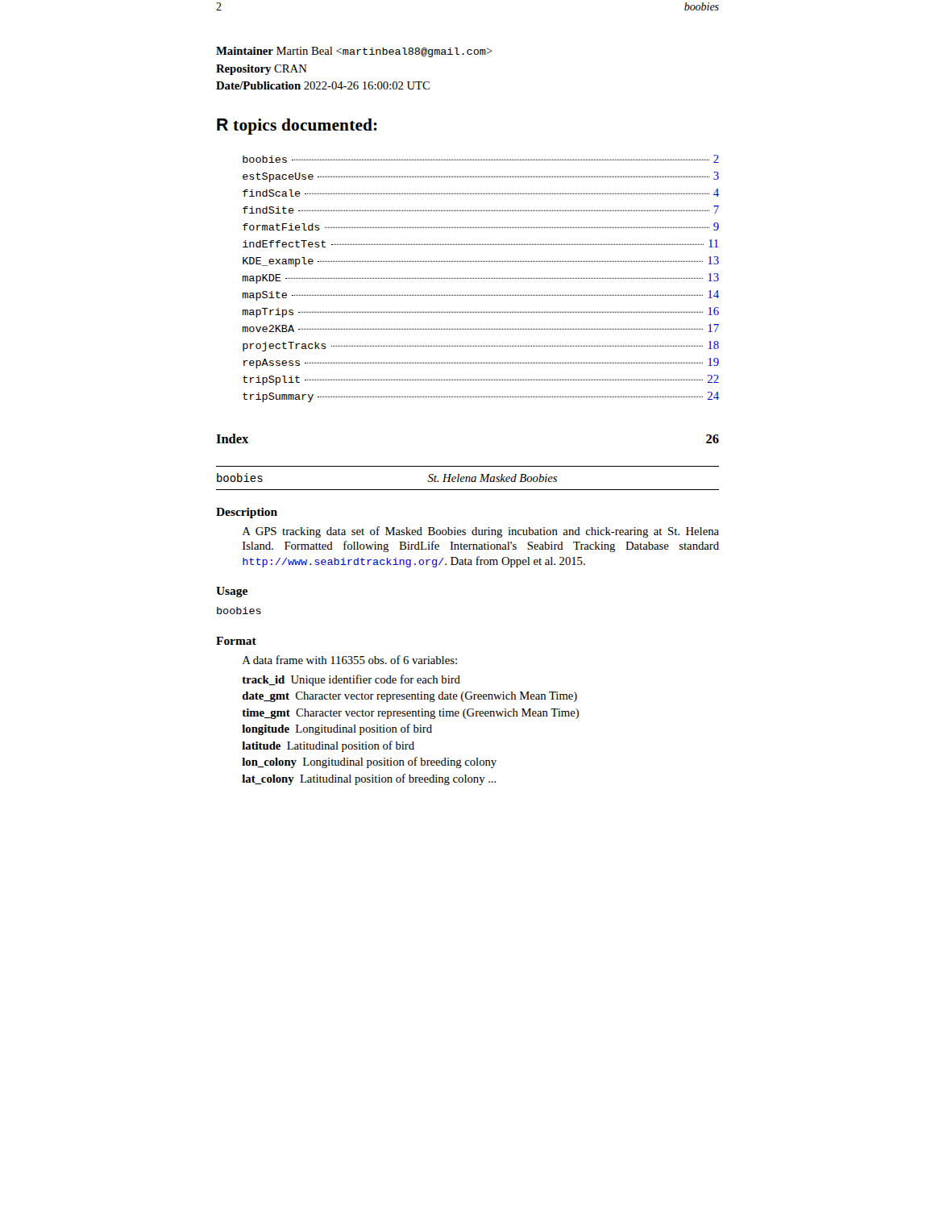2 boobies
Maintainer Martin Beal <martinbeal88@gmail.com>
Repository CRAN
Date/Publication 2022-04-26 16:00:02 UTC
R topics documented:
boobies 2
estSpaceUse 3
findScale 4
findSite 7
formatFields 9
indEffectTest 11
KDE_example 13
mapKDE 13
mapSite 14
mapTrips 16
move2KBA 17
projectTracks 18
repAssess 19
tripSplit 22
tripSummary 24
Index 26
boobies St. Helena Masked Boobies
Description
A GPS tracking data set of Masked Boobies during incubation and chick-rearing at St. Helena Island. Formatted following BirdLife International's Seabird Tracking Database standard http://www.seabirdtracking.org/. Data from Oppel et al. 2015.
Usage
boobies
Format
A data frame with 116355 obs. of 6 variables:
track_id
Unique identifier code for each bird
date_gmt
Character vector representing date (Greenwich Mean Time)
time_gmt
Character vector representing time (Greenwich Mean Time)
longitude
Longitudinal position of bird
latitude
Latitudinal position of bird
lon_colony
Longitudinal position of breeding colony
lat_colony
Latitudinal position of breeding colony ...